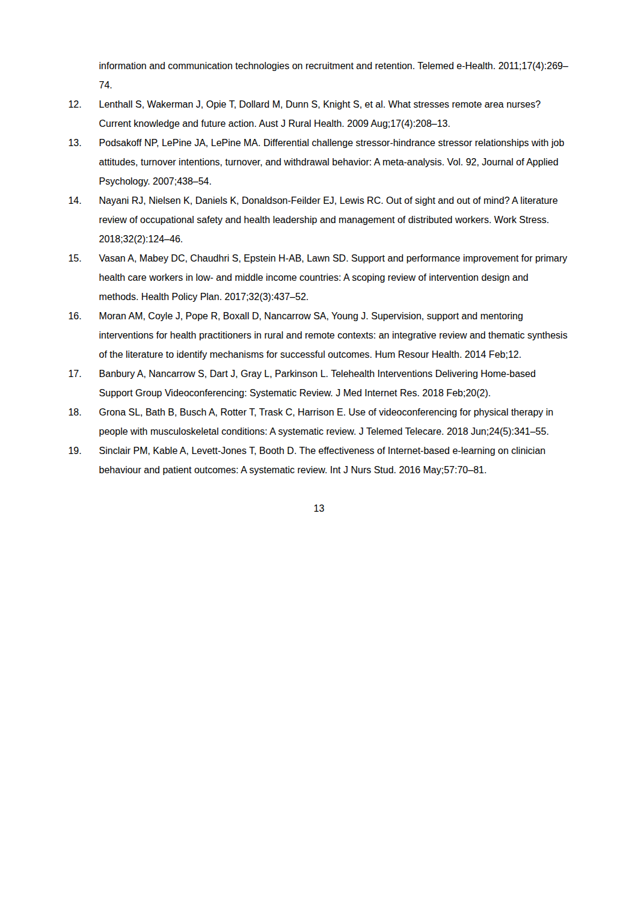information and communication technologies on recruitment and retention. Telemed e-Health. 2011;17(4):269–74.
12. Lenthall S, Wakerman J, Opie T, Dollard M, Dunn S, Knight S, et al. What stresses remote area nurses? Current knowledge and future action. Aust J Rural Health. 2009 Aug;17(4):208–13.
13. Podsakoff NP, LePine JA, LePine MA. Differential challenge stressor-hindrance stressor relationships with job attitudes, turnover intentions, turnover, and withdrawal behavior: A meta-analysis. Vol. 92, Journal of Applied Psychology. 2007;438–54.
14. Nayani RJ, Nielsen K, Daniels K, Donaldson-Feilder EJ, Lewis RC. Out of sight and out of mind? A literature review of occupational safety and health leadership and management of distributed workers. Work Stress. 2018;32(2):124–46.
15. Vasan A, Mabey DC, Chaudhri S, Epstein H-AB, Lawn SD. Support and performance improvement for primary health care workers in low- and middle income countries: A scoping review of intervention design and methods. Health Policy Plan. 2017;32(3):437–52.
16. Moran AM, Coyle J, Pope R, Boxall D, Nancarrow SA, Young J. Supervision, support and mentoring interventions for health practitioners in rural and remote contexts: an integrative review and thematic synthesis of the literature to identify mechanisms for successful outcomes. Hum Resour Health. 2014 Feb;12.
17. Banbury A, Nancarrow S, Dart J, Gray L, Parkinson L. Telehealth Interventions Delivering Home-based Support Group Videoconferencing: Systematic Review. J Med Internet Res. 2018 Feb;20(2).
18. Grona SL, Bath B, Busch A, Rotter T, Trask C, Harrison E. Use of videoconferencing for physical therapy in people with musculoskeletal conditions: A systematic review. J Telemed Telecare. 2018 Jun;24(5):341–55.
19. Sinclair PM, Kable A, Levett-Jones T, Booth D. The effectiveness of Internet-based e-learning on clinician behaviour and patient outcomes: A systematic review. Int J Nurs Stud. 2016 May;57:70–81.
13